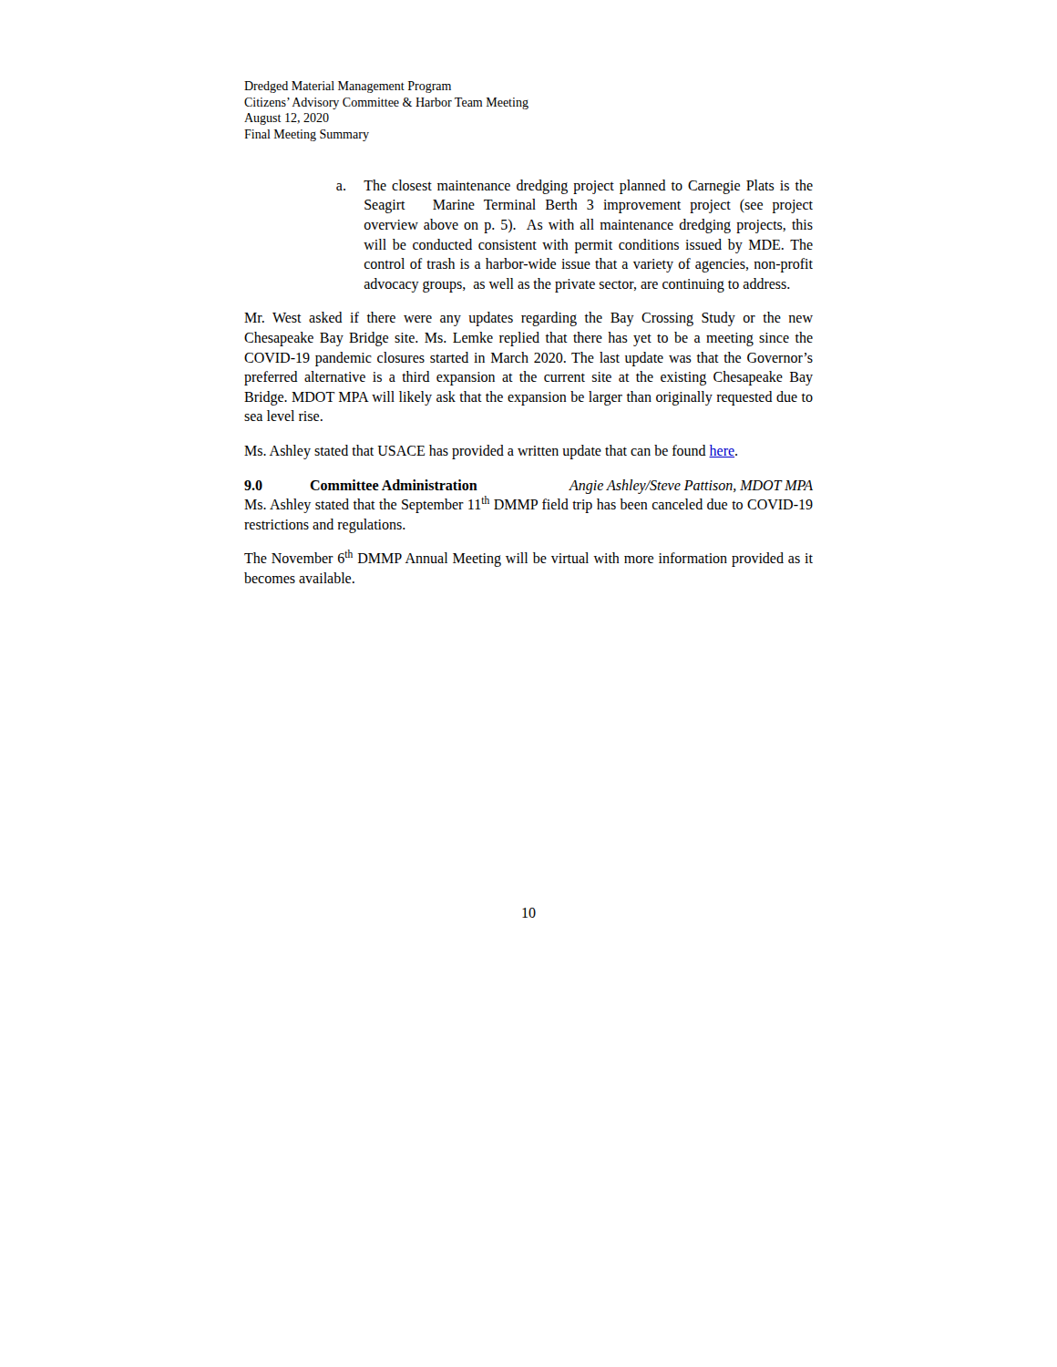Dredged Material Management Program
Citizens’ Advisory Committee & Harbor Team Meeting
August 12, 2020
Final Meeting Summary
a.
The closest maintenance dredging project planned to Carnegie Plats is the Seagirt Marine Terminal Berth 3 improvement project (see project overview above on p. 5). As with all maintenance dredging projects, this will be conducted consistent with permit conditions issued by MDE. The control of trash is a harbor-wide issue that a variety of agencies, non-profit advocacy groups, as well as the private sector, are continuing to address.
Mr. West asked if there were any updates regarding the Bay Crossing Study or the new Chesapeake Bay Bridge site. Ms. Lemke replied that there has yet to be a meeting since the COVID-19 pandemic closures started in March 2020. The last update was that the Governor’s preferred alternative is a third expansion at the current site at the existing Chesapeake Bay Bridge. MDOT MPA will likely ask that the expansion be larger than originally requested due to sea level rise.
Ms. Ashley stated that USACE has provided a written update that can be found here.
9.0
Committee Administration
Angie Ashley/Steve Pattison, MDOT MPA
Ms. Ashley stated that the September 11th DMMP field trip has been canceled due to COVID-19 restrictions and regulations.
The November 6th DMMP Annual Meeting will be virtual with more information provided as it becomes available.
10